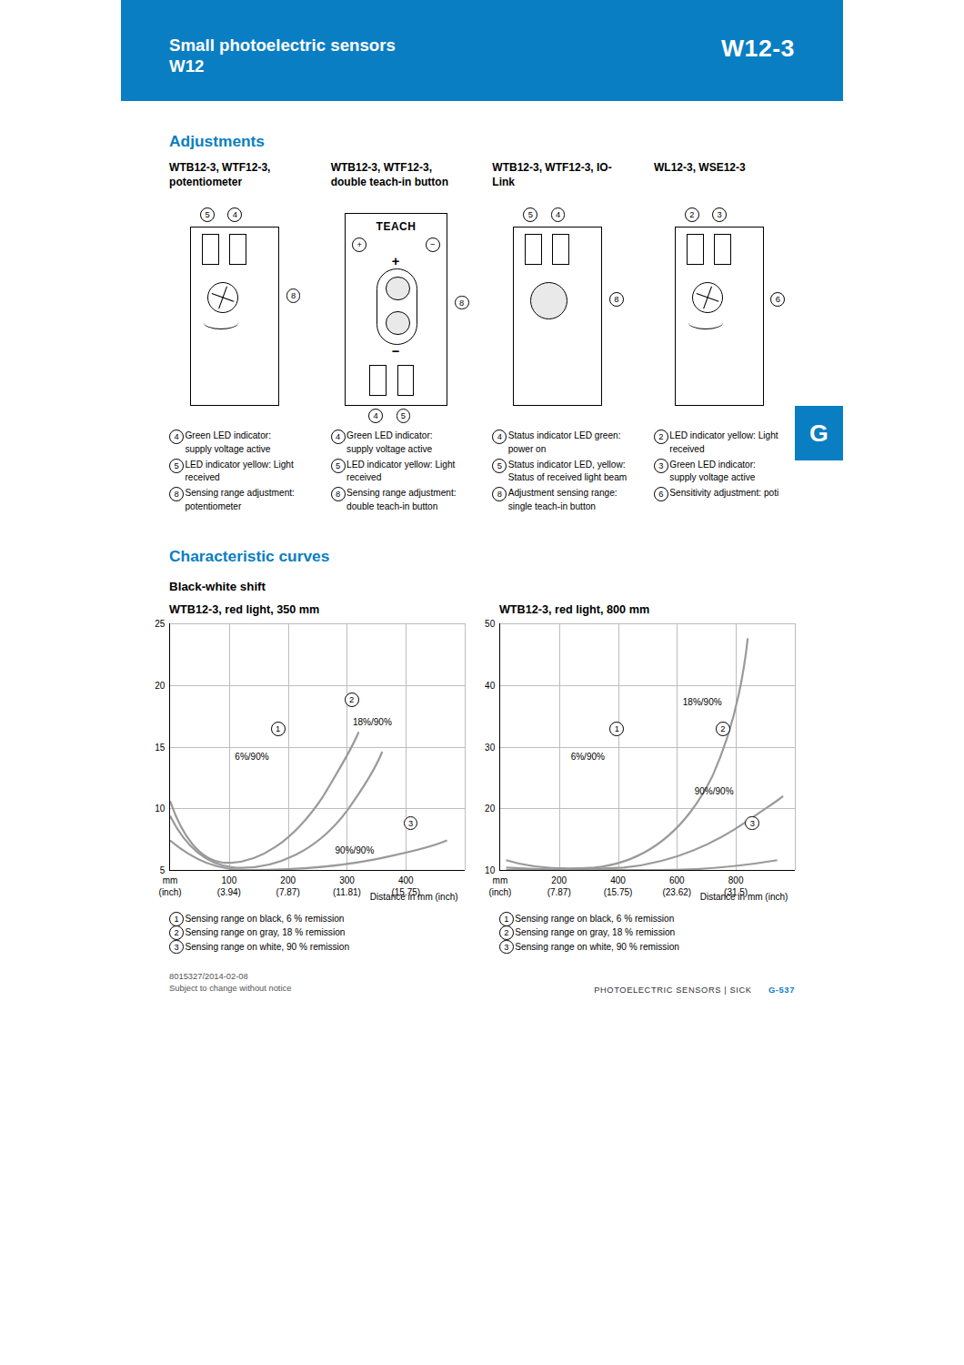Small photoelectric sensors
W12
W12-3
Adjustments
WTB12-3, WTF12-3,
potentiometer
5 4
8
4 Green LED indicator:
supply voltage active
5 LED indicator yellow: Light received
8 Sensing range adjustment:
potentiometer
WTB12-3, WTF12-3,
double teach-in button
TEACH
+ −
+
−
8 4 5
4 Green LED indicator:
supply voltage active
5 LED indicator yellow: Light received
8 Sensing range adjustment:
double teach-in button
WTB12-3, WTF12-3, IO-Link
5 4
8
4 Status indicator LED green:
power on
5 Status indicator LED, yellow:
Status of received light beam
8 Adjustment sensing range:
single teach-in button
WL12-3, WSE12-3
2 3
6
2 LED indicator yellow: Light received
3 Green LED indicator:
supply voltage active
6 Sensitivity adjustment: poti
Characteristic curves
Black-white shift
WTB12-3, red light, 350 mm
25 20 15 10 5
mm
(inch) 100
(3.94) 200
(7.87) 300
(11.81) 400
(15.75) 1 6%/90% 2 18%/90% 3 90%/90%
Distance in mm (inch)
1 Sensing range on black, 6 % remission
2 Sensing range on gray, 18 % remission
3 Sensing range on white, 90 % remission
WTB12-3, red light, 800 mm
50 40 30 20 10
mm
(inch) 200
(7.87) 400
(15.75) 600
(23.62) 800
(31.5) 1 6%/90% 2 18%/90% 3 90%/90%
Distance in mm (inch)
1 Sensing range on black, 6 % remission
2 Sensing range on gray, 18 % remission
3 Sensing range on white, 90 % remission
G
8015327/2014-02-08
Subject to change without notice
PHOTOELECTRIC SENSORS | SICK G-537